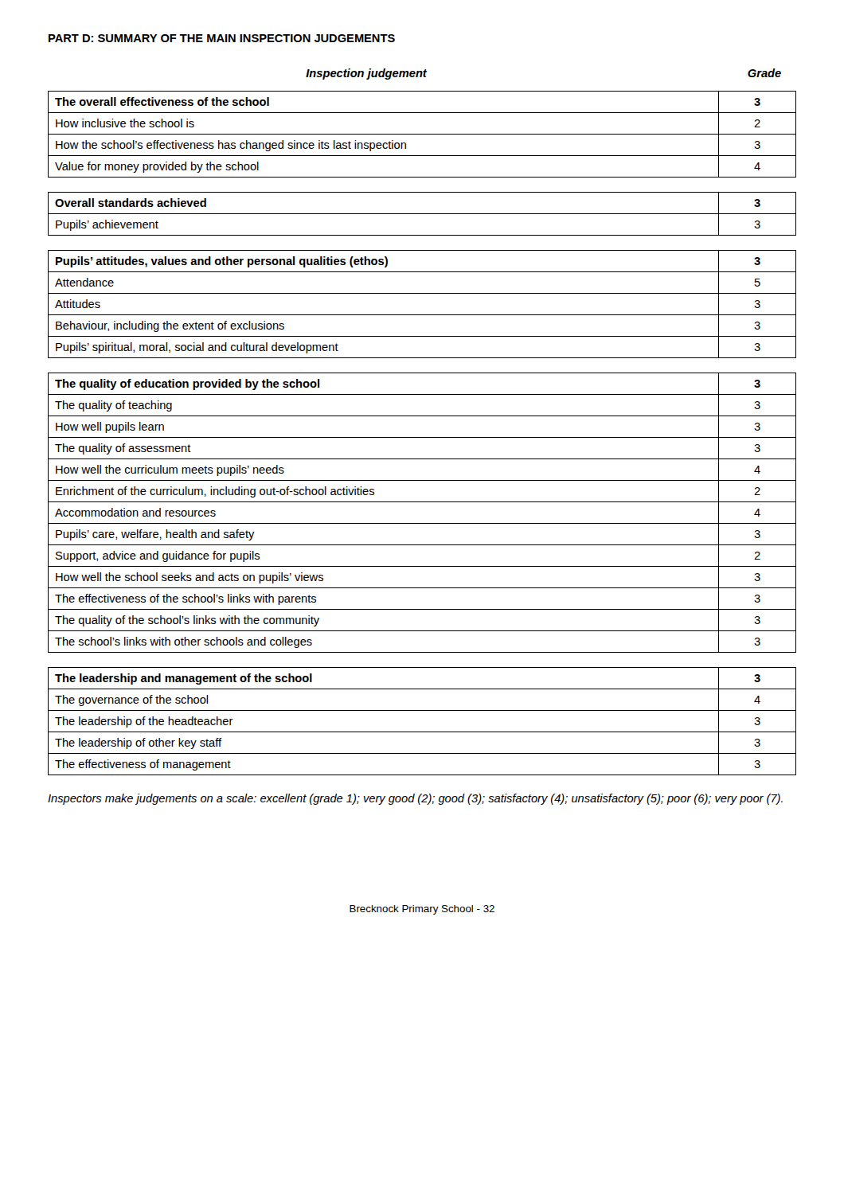PART D: SUMMARY OF THE MAIN INSPECTION JUDGEMENTS
Inspection judgement
Grade
| The overall effectiveness of the school | 3 |
| How inclusive the school is | 2 |
| How the school’s effectiveness has changed since its last inspection | 3 |
| Value for money provided by the school | 4 |
| Overall standards achieved | 3 |
| Pupils’ achievement | 3 |
| Pupils’ attitudes, values and other personal qualities (ethos) | 3 |
| Attendance | 5 |
| Attitudes | 3 |
| Behaviour, including the extent of exclusions | 3 |
| Pupils’ spiritual, moral, social and cultural development | 3 |
| The quality of education provided by the school | 3 |
| The quality of teaching | 3 |
| How well pupils learn | 3 |
| The quality of assessment | 3 |
| How well the curriculum meets pupils’ needs | 4 |
| Enrichment of the curriculum, including out-of-school activities | 2 |
| Accommodation and resources | 4 |
| Pupils’ care, welfare, health and safety | 3 |
| Support, advice and guidance for pupils | 2 |
| How well the school seeks and acts on pupils’ views | 3 |
| The effectiveness of the school’s links with parents | 3 |
| The quality of the school’s links with the community | 3 |
| The school’s links with other schools and colleges | 3 |
| The leadership and management of the school | 3 |
| The governance of the school | 4 |
| The leadership of the headteacher | 3 |
| The leadership of other key staff | 3 |
| The effectiveness of management | 3 |
Inspectors make judgements on a scale: excellent (grade 1); very good (2); good (3); satisfactory (4); unsatisfactory (5); poor (6); very poor (7).
Brecknock Primary School - 32